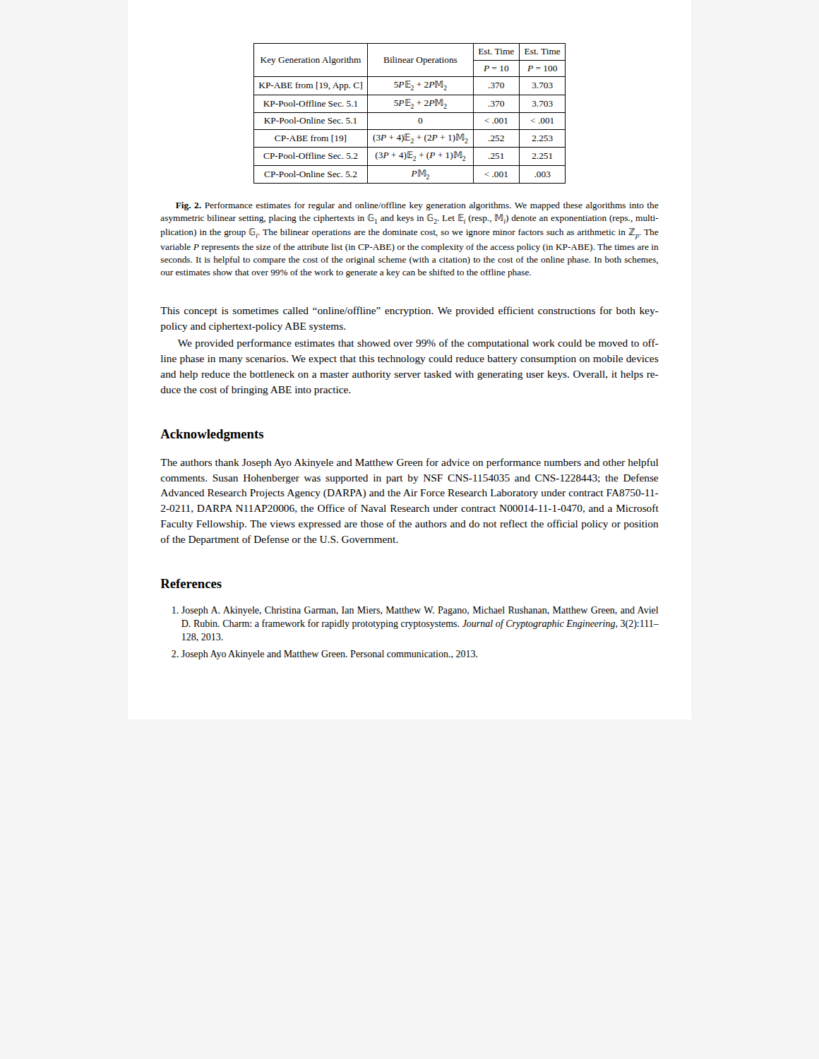| Key Generation Algorithm | Bilinear Operations | Est. Time | Est. Time |
| --- | --- | --- | --- |
| P = 10 | P = 100 |
| KP-ABE from [19, App. C] | 5 P 𝔼 2 + 2 P 𝕄 2 | .370 | 3.703 |
| KP-Pool-Offline Sec. 5.1 | 5 P 𝔼 2 + 2 P 𝕄 2 | .370 | 3.703 |
| KP-Pool-Online Sec. 5.1 | 0 | < .001 | < .001 |
| CP-ABE from [19] | (3 P + 4)𝔼 2 + (2 P + 1)𝕄 2 | .252 | 2.253 |
| CP-Pool-Offline Sec. 5.2 | (3 P + 4)𝔼 2 + ( P + 1)𝕄 2 | .251 | 2.251 |
| CP-Pool-Online Sec. 5.2 | P 𝕄 2 | < .001 | .003 |
Fig. 2. Performance estimates for regular and online/offline key generation algorithms. We mapped these algorithms into the asymmetric bilinear setting, placing the ciphertexts in 𝔾1 and keys in 𝔾2. Let 𝔼i (resp., 𝕄i) denote an exponentiation (reps., multiplication) in the group 𝔾i. The bilinear operations are the dominate cost, so we ignore minor factors such as arithmetic in ℤp. The variable P represents the size of the attribute list (in CP-ABE) or the complexity of the access policy (in KP-ABE). The times are in seconds. It is helpful to compare the cost of the original scheme (with a citation) to the cost of the online phase. In both schemes, our estimates show that over 99% of the work to generate a key can be shifted to the offline phase.
This concept is sometimes called “online/offline” encryption. We provided efficient constructions for both key-policy and ciphertext-policy ABE systems.
We provided performance estimates that showed over 99% of the computational work could be moved to offline phase in many scenarios. We expect that this technology could reduce battery consumption on mobile devices and help reduce the bottleneck on a master authority server tasked with generating user keys. Overall, it helps reduce the cost of bringing ABE into practice.
Acknowledgments
The authors thank Joseph Ayo Akinyele and Matthew Green for advice on performance numbers and other helpful comments. Susan Hohenberger was supported in part by NSF CNS-1154035 and CNS-1228443; the Defense Advanced Research Projects Agency (DARPA) and the Air Force Research Laboratory under contract FA8750-11-2-0211, DARPA N11AP20006, the Office of Naval Research under contract N00014-11-1-0470, and a Microsoft Faculty Fellowship. The views expressed are those of the authors and do not reflect the official policy or position of the Department of Defense or the U.S. Government.
References
Joseph A. Akinyele, Christina Garman, Ian Miers, Matthew W. Pagano, Michael Rushanan, Matthew Green, and Aviel D. Rubin. Charm: a framework for rapidly prototyping cryptosystems. Journal of Cryptographic Engineering, 3(2):111–128, 2013.
Joseph Ayo Akinyele and Matthew Green. Personal communication., 2013.